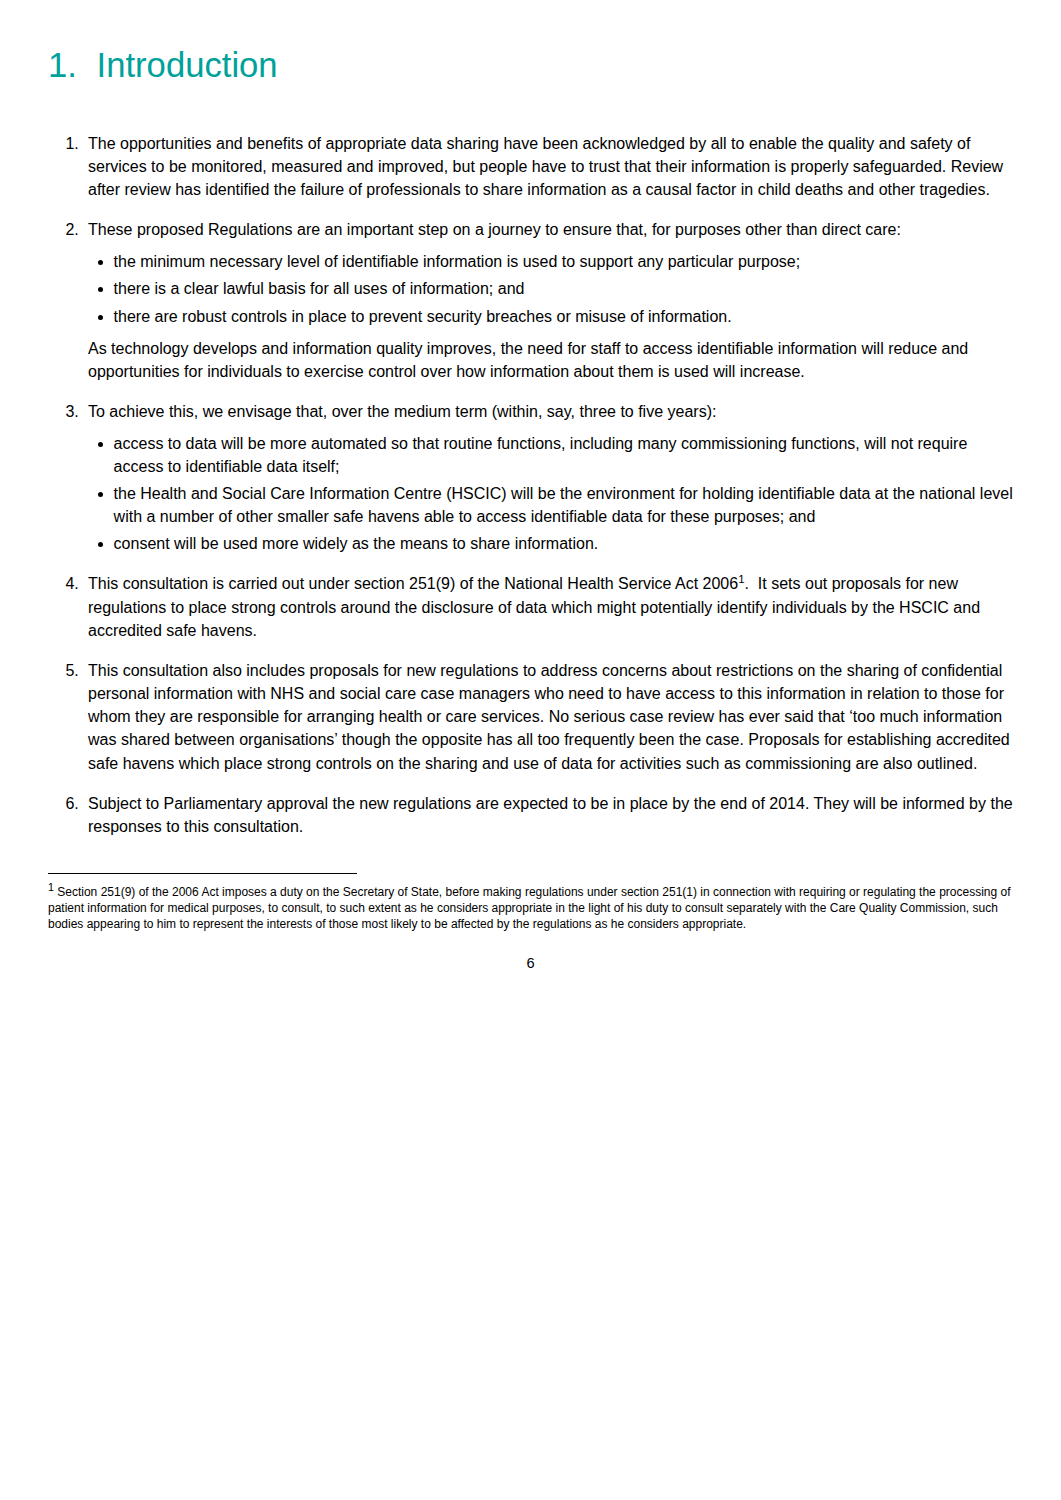1. Introduction
The opportunities and benefits of appropriate data sharing have been acknowledged by all to enable the quality and safety of services to be monitored, measured and improved, but people have to trust that their information is properly safeguarded. Review after review has identified the failure of professionals to share information as a causal factor in child deaths and other tragedies.
These proposed Regulations are an important step on a journey to ensure that, for purposes other than direct care:
the minimum necessary level of identifiable information is used to support any particular purpose;
there is a clear lawful basis for all uses of information; and
there are robust controls in place to prevent security breaches or misuse of information.
As technology develops and information quality improves, the need for staff to access identifiable information will reduce and opportunities for individuals to exercise control over how information about them is used will increase.
To achieve this, we envisage that, over the medium term (within, say, three to five years):
access to data will be more automated so that routine functions, including many commissioning functions, will not require access to identifiable data itself;
the Health and Social Care Information Centre (HSCIC) will be the environment for holding identifiable data at the national level with a number of other smaller safe havens able to access identifiable data for these purposes; and
consent will be used more widely as the means to share information.
This consultation is carried out under section 251(9) of the National Health Service Act 20061. It sets out proposals for new regulations to place strong controls around the disclosure of data which might potentially identify individuals by the HSCIC and accredited safe havens.
This consultation also includes proposals for new regulations to address concerns about restrictions on the sharing of confidential personal information with NHS and social care case managers who need to have access to this information in relation to those for whom they are responsible for arranging health or care services. No serious case review has ever said that ‘too much information was shared between organisations’ though the opposite has all too frequently been the case. Proposals for establishing accredited safe havens which place strong controls on the sharing and use of data for activities such as commissioning are also outlined.
Subject to Parliamentary approval the new regulations are expected to be in place by the end of 2014. They will be informed by the responses to this consultation.
1 Section 251(9) of the 2006 Act imposes a duty on the Secretary of State, before making regulations under section 251(1) in connection with requiring or regulating the processing of patient information for medical purposes, to consult, to such extent as he considers appropriate in the light of his duty to consult separately with the Care Quality Commission, such bodies appearing to him to represent the interests of those most likely to be affected by the regulations as he considers appropriate.
6